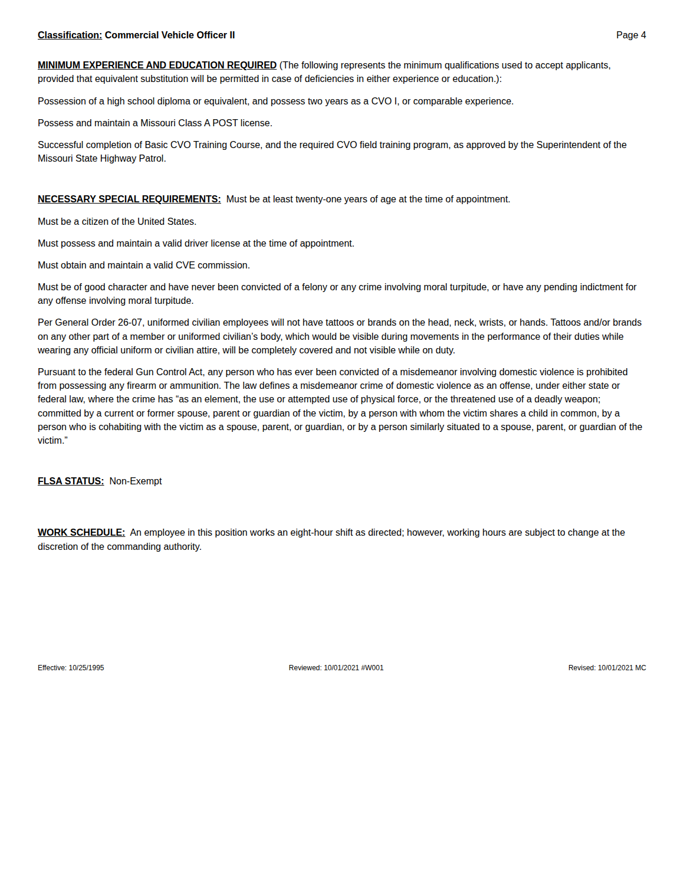Classification: Commercial Vehicle Officer II
Page 4
MINIMUM EXPERIENCE AND EDUCATION REQUIRED
(The following represents the minimum qualifications used to accept applicants, provided that equivalent substitution will be permitted in case of deficiencies in either experience or education.):
Possession of a high school diploma or equivalent, and possess two years as a CVO I, or comparable experience.
Possess and maintain a Missouri Class A POST license.
Successful completion of Basic CVO Training Course, and the required CVO field training program, as approved by the Superintendent of the Missouri State Highway Patrol.
NECESSARY SPECIAL REQUIREMENTS:
Must be at least twenty-one years of age at the time of appointment.
Must be a citizen of the United States.
Must possess and maintain a valid driver license at the time of appointment.
Must obtain and maintain a valid CVE commission.
Must be of good character and have never been convicted of a felony or any crime involving moral turpitude, or have any pending indictment for any offense involving moral turpitude.
Per General Order 26-07, uniformed civilian employees will not have tattoos or brands on the head, neck, wrists, or hands. Tattoos and/or brands on any other part of a member or uniformed civilian’s body, which would be visible during movements in the performance of their duties while wearing any official uniform or civilian attire, will be completely covered and not visible while on duty.
Pursuant to the federal Gun Control Act, any person who has ever been convicted of a misdemeanor involving domestic violence is prohibited from possessing any firearm or ammunition. The law defines a misdemeanor crime of domestic violence as an offense, under either state or federal law, where the crime has “as an element, the use or attempted use of physical force, or the threatened use of a deadly weapon; committed by a current or former spouse, parent or guardian of the victim, by a person with whom the victim shares a child in common, by a person who is cohabiting with the victim as a spouse, parent, or guardian, or by a person similarly situated to a spouse, parent, or guardian of the victim.”
FLSA STATUS:
Non-Exempt
WORK SCHEDULE:
An employee in this position works an eight-hour shift as directed; however, working hours are subject to change at the discretion of the commanding authority.
Effective: 10/25/1995 Reviewed: 10/01/2021 #W001 Revised: 10/01/2021 MC